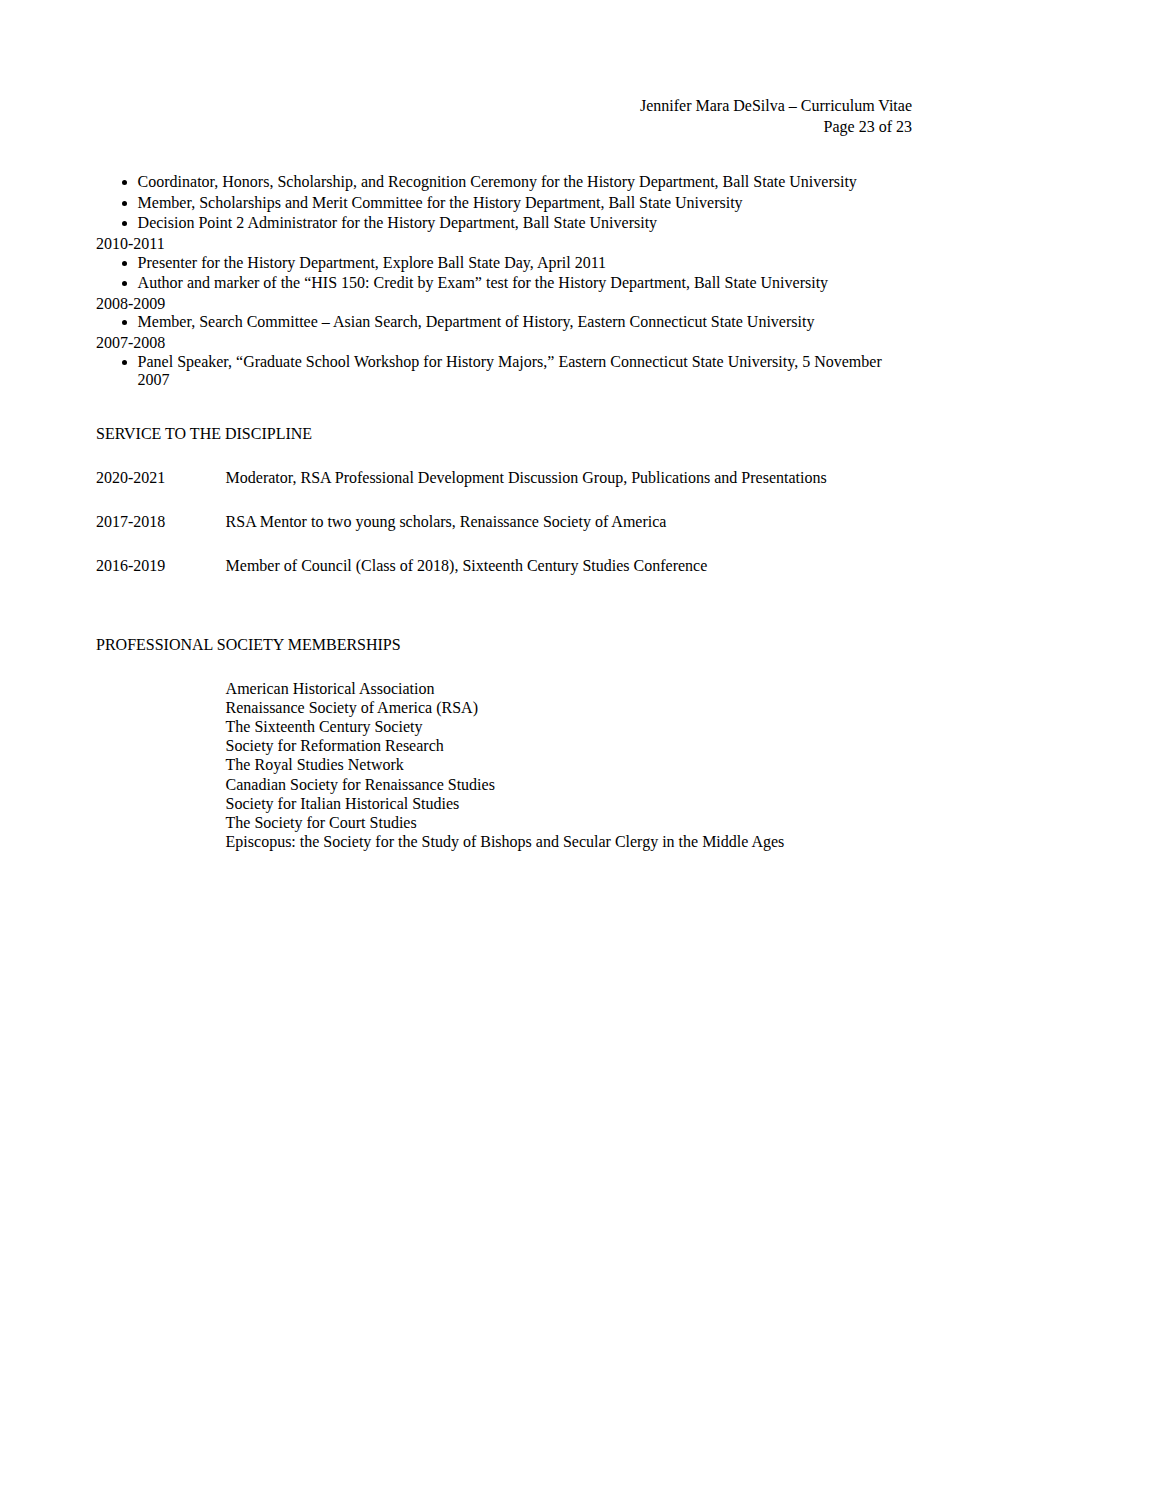Jennifer Mara DeSilva – Curriculum Vitae
Page 23 of 23
Coordinator, Honors, Scholarship, and Recognition Ceremony for the History Department, Ball State University
Member, Scholarships and Merit Committee for the History Department, Ball State University
Decision Point 2 Administrator for the History Department, Ball State University
2010-2011
Presenter for the History Department, Explore Ball State Day, April 2011
Author and marker of the “HIS 150: Credit by Exam” test for the History Department, Ball State University
2008-2009
Member, Search Committee – Asian Search, Department of History, Eastern Connecticut State University
2007-2008
Panel Speaker, “Graduate School Workshop for History Majors,” Eastern Connecticut State University, 5 November 2007
Service to the Discipline
| 2020-2021 | Moderator, RSA Professional Development Discussion Group, Publications and Presentations |
| 2017-2018 | RSA Mentor to two young scholars, Renaissance Society of America |
| 2016-2019 | Member of Council (Class of 2018), Sixteenth Century Studies Conference |
Professional Society Memberships
American Historical Association
Renaissance Society of America (RSA)
The Sixteenth Century Society
Society for Reformation Research
The Royal Studies Network
Canadian Society for Renaissance Studies
Society for Italian Historical Studies
The Society for Court Studies
Episcopus: the Society for the Study of Bishops and Secular Clergy in the Middle Ages